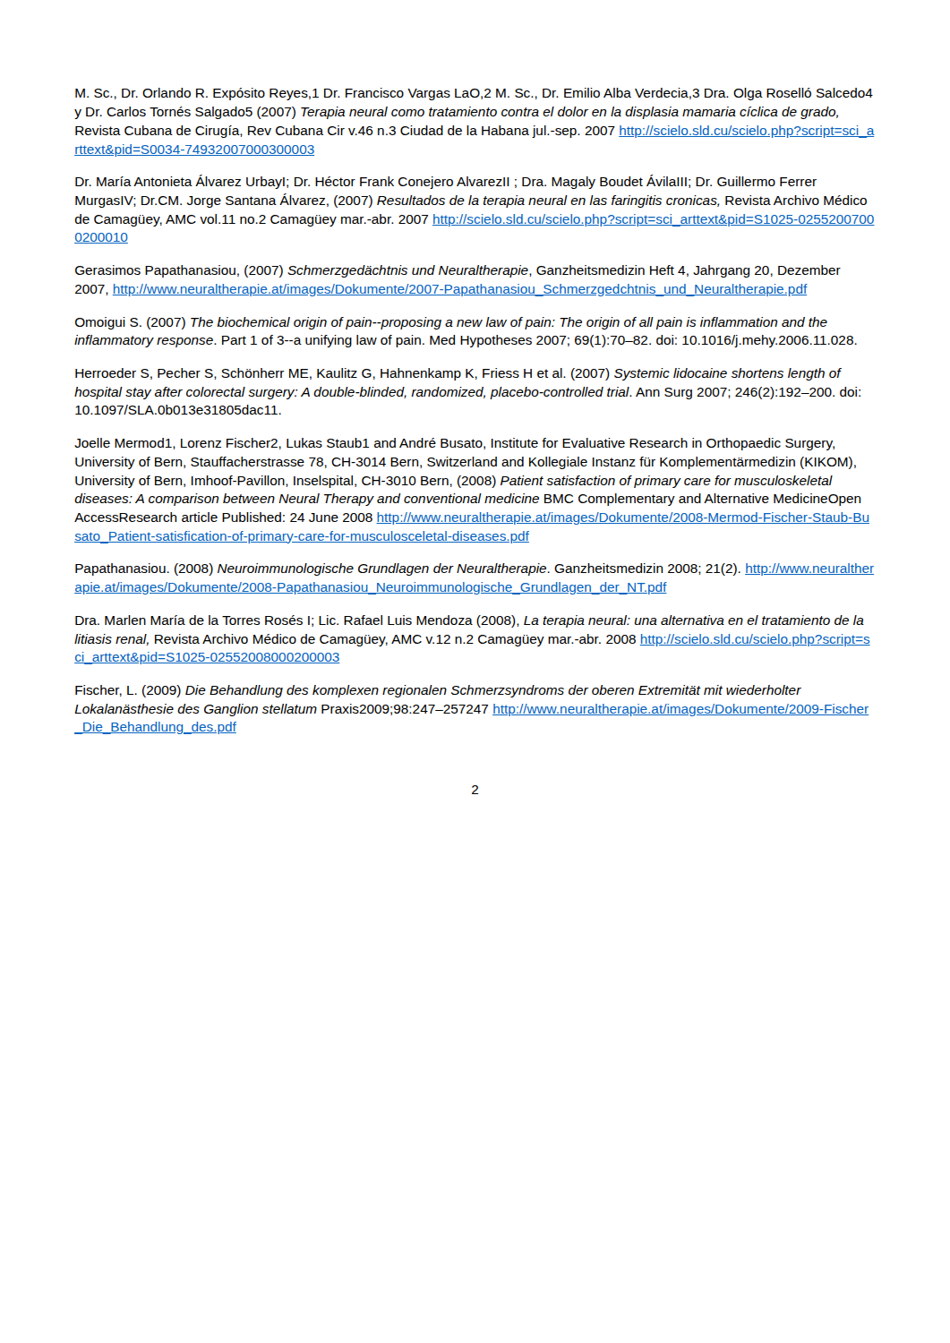M. Sc., Dr. Orlando R. Expósito Reyes,1 Dr. Francisco Vargas LaO,2 M. Sc., Dr. Emilio Alba Verdecia,3 Dra. Olga Roselló Salcedo4 y Dr. Carlos Tornés Salgado5 (2007) Terapia neural como tratamiento contra el dolor en la displasia mamaria cíclica de grado, Revista Cubana de Cirugía, Rev Cubana Cir v.46 n.3 Ciudad de la Habana jul.-sep. 2007 http://scielo.sld.cu/scielo.php?script=sci_arttext&pid=S0034-74932007000300003
Dr. María Antonieta Álvarez UrbayI; Dr. Héctor Frank Conejero AlvarezII ; Dra. Magaly Boudet ÁvilaIII; Dr. Guillermo Ferrer MurgasIV; Dr.CM. Jorge Santana Álvarez, (2007) Resultados de la terapia neural en las faringitis cronicas, Revista Archivo Médico de Camagüey, AMC vol.11 no.2 Camagüey mar.-abr. 2007 http://scielo.sld.cu/scielo.php?script=sci_arttext&pid=S1025-02552007000200010
Gerasimos Papathanasiou, (2007) Schmerzgedächtnis und Neuraltherapie, Ganzheitsmedizin Heft 4, Jahrgang 20, Dezember 2007, http://www.neuraltherapie.at/images/Dokumente/2007-Papathanasiou_Schmerzgedchtnis_und_Neuraltherapie.pdf
Omoigui S. (2007) The biochemical origin of pain--proposing a new law of pain: The origin of all pain is inflammation and the inflammatory response. Part 1 of 3--a unifying law of pain. Med Hypotheses 2007; 69(1):70–82. doi: 10.1016/j.mehy.2006.11.028.
Herroeder S, Pecher S, Schönherr ME, Kaulitz G, Hahnenkamp K, Friess H et al. (2007) Systemic lidocaine shortens length of hospital stay after colorectal surgery: A double-blinded, randomized, placebo-controlled trial. Ann Surg 2007; 246(2):192–200. doi: 10.1097/SLA.0b013e31805dac11.
Joelle Mermod1, Lorenz Fischer2, Lukas Staub1 and André Busato, Institute for Evaluative Research in Orthopaedic Surgery, University of Bern, Stauffacherstrasse 78, CH-3014 Bern, Switzerland and Kollegiale Instanz für Komplementärmedizin (KIKOM), University of Bern, Imhoof-Pavillon, Inselspital, CH-3010 Bern, (2008) Patient satisfaction of primary care for musculoskeletal diseases: A comparison between Neural Therapy and conventional medicine BMC Complementary and Alternative MedicineOpen AccessResearch article Published: 24 June 2008 http://www.neuraltherapie.at/images/Dokumente/2008-Mermod-Fischer-Staub-Busato_Patient-satisfication-of-primary-care-for-musculosceletal-diseases.pdf
Papathanasiou. (2008) Neuroimmunologische Grundlagen der Neuraltherapie. Ganzheitsmedizin 2008; 21(2). http://www.neuraltherapie.at/images/Dokumente/2008-Papathanasiou_Neuroimmunologische_Grundlagen_der_NT.pdf
Dra. Marlen María de la Torres Rosés I; Lic. Rafael Luis Mendoza (2008), La terapia neural: una alternativa en el tratamiento de la litiasis renal, Revista Archivo Médico de Camagüey, AMC v.12 n.2 Camagüey mar.-abr. 2008 http://scielo.sld.cu/scielo.php?script=sci_arttext&pid=S1025-02552008000200003
Fischer, L. (2009) Die Behandlung des komplexen regionalen Schmerzsyndroms der oberen Extremität mit wiederholter Lokalanästhesie des Ganglion stellatum Praxis2009;98:247–257247 http://www.neuraltherapie.at/images/Dokumente/2009-Fischer_Die_Behandlung_des.pdf
2